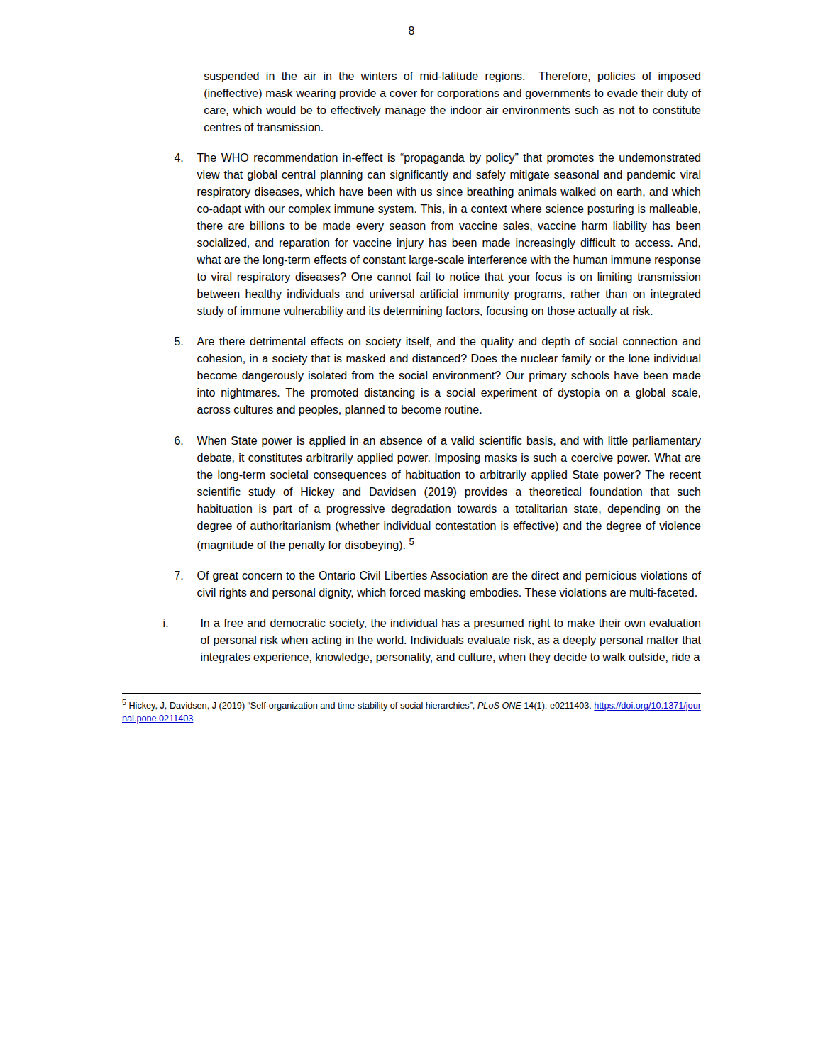8
suspended in the air in the winters of mid-latitude regions. Therefore, policies of imposed (ineffective) mask wearing provide a cover for corporations and governments to evade their duty of care, which would be to effectively manage the indoor air environments such as not to constitute centres of transmission.
The WHO recommendation in-effect is “propaganda by policy” that promotes the undemonstrated view that global central planning can significantly and safely mitigate seasonal and pandemic viral respiratory diseases, which have been with us since breathing animals walked on earth, and which co-adapt with our complex immune system. This, in a context where science posturing is malleable, there are billions to be made every season from vaccine sales, vaccine harm liability has been socialized, and reparation for vaccine injury has been made increasingly difficult to access. And, what are the long-term effects of constant large-scale interference with the human immune response to viral respiratory diseases? One cannot fail to notice that your focus is on limiting transmission between healthy individuals and universal artificial immunity programs, rather than on integrated study of immune vulnerability and its determining factors, focusing on those actually at risk.
Are there detrimental effects on society itself, and the quality and depth of social connection and cohesion, in a society that is masked and distanced? Does the nuclear family or the lone individual become dangerously isolated from the social environment? Our primary schools have been made into nightmares. The promoted distancing is a social experiment of dystopia on a global scale, across cultures and peoples, planned to become routine.
When State power is applied in an absence of a valid scientific basis, and with little parliamentary debate, it constitutes arbitrarily applied power. Imposing masks is such a coercive power. What are the long-term societal consequences of habituation to arbitrarily applied State power? The recent scientific study of Hickey and Davidsen (2019) provides a theoretical foundation that such habituation is part of a progressive degradation towards a totalitarian state, depending on the degree of authoritarianism (whether individual contestation is effective) and the degree of violence (magnitude of the penalty for disobeying). 5
Of great concern to the Ontario Civil Liberties Association are the direct and pernicious violations of civil rights and personal dignity, which forced masking embodies. These violations are multi-faceted.
i.
In a free and democratic society, the individual has a presumed right to make their own evaluation of personal risk when acting in the world. Individuals evaluate risk, as a deeply personal matter that integrates experience, knowledge, personality, and culture, when they decide to walk outside, ride a
5 Hickey, J, Davidsen, J (2019) “Self-organization and time-stability of social hierarchies”, PLoS ONE 14(1): e0211403. https://doi.org/10.1371/journal.pone.0211403